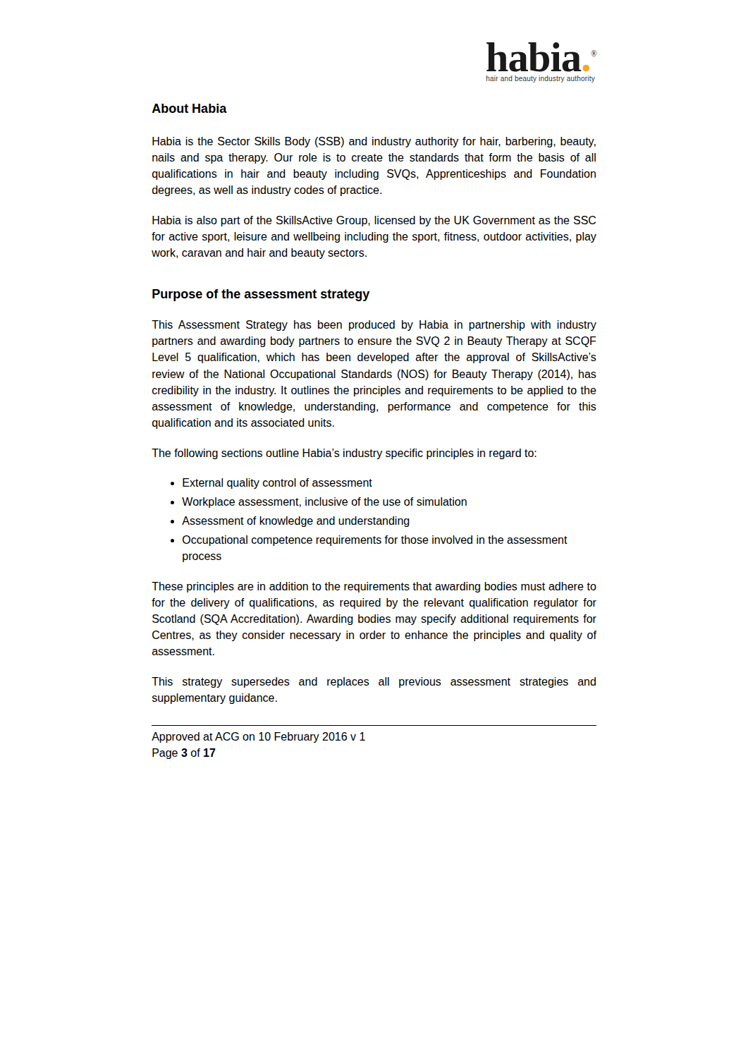habia.®
hair and beauty industry authority
About Habia
Habia is the Sector Skills Body (SSB) and industry authority for hair, barbering, beauty, nails and spa therapy. Our role is to create the standards that form the basis of all qualifications in hair and beauty including SVQs, Apprenticeships and Foundation degrees, as well as industry codes of practice.
Habia is also part of the SkillsActive Group, licensed by the UK Government as the SSC for active sport, leisure and wellbeing including the sport, fitness, outdoor activities, play work, caravan and hair and beauty sectors.
Purpose of the assessment strategy
This Assessment Strategy has been produced by Habia in partnership with industry partners and awarding body partners to ensure the SVQ 2 in Beauty Therapy at SCQF Level 5 qualification, which has been developed after the approval of SkillsActive’s review of the National Occupational Standards (NOS) for Beauty Therapy (2014), has credibility in the industry. It outlines the principles and requirements to be applied to the assessment of knowledge, understanding, performance and competence for this qualification and its associated units.
The following sections outline Habia’s industry specific principles in regard to:
External quality control of assessment
Workplace assessment, inclusive of the use of simulation
Assessment of knowledge and understanding
Occupational competence requirements for those involved in the assessment process
These principles are in addition to the requirements that awarding bodies must adhere to for the delivery of qualifications, as required by the relevant qualification regulator for Scotland (SQA Accreditation). Awarding bodies may specify additional requirements for Centres, as they consider necessary in order to enhance the principles and quality of assessment.
This strategy supersedes and replaces all previous assessment strategies and supplementary guidance.
Approved at ACG on 10 February 2016 v 1
Page 3 of 17